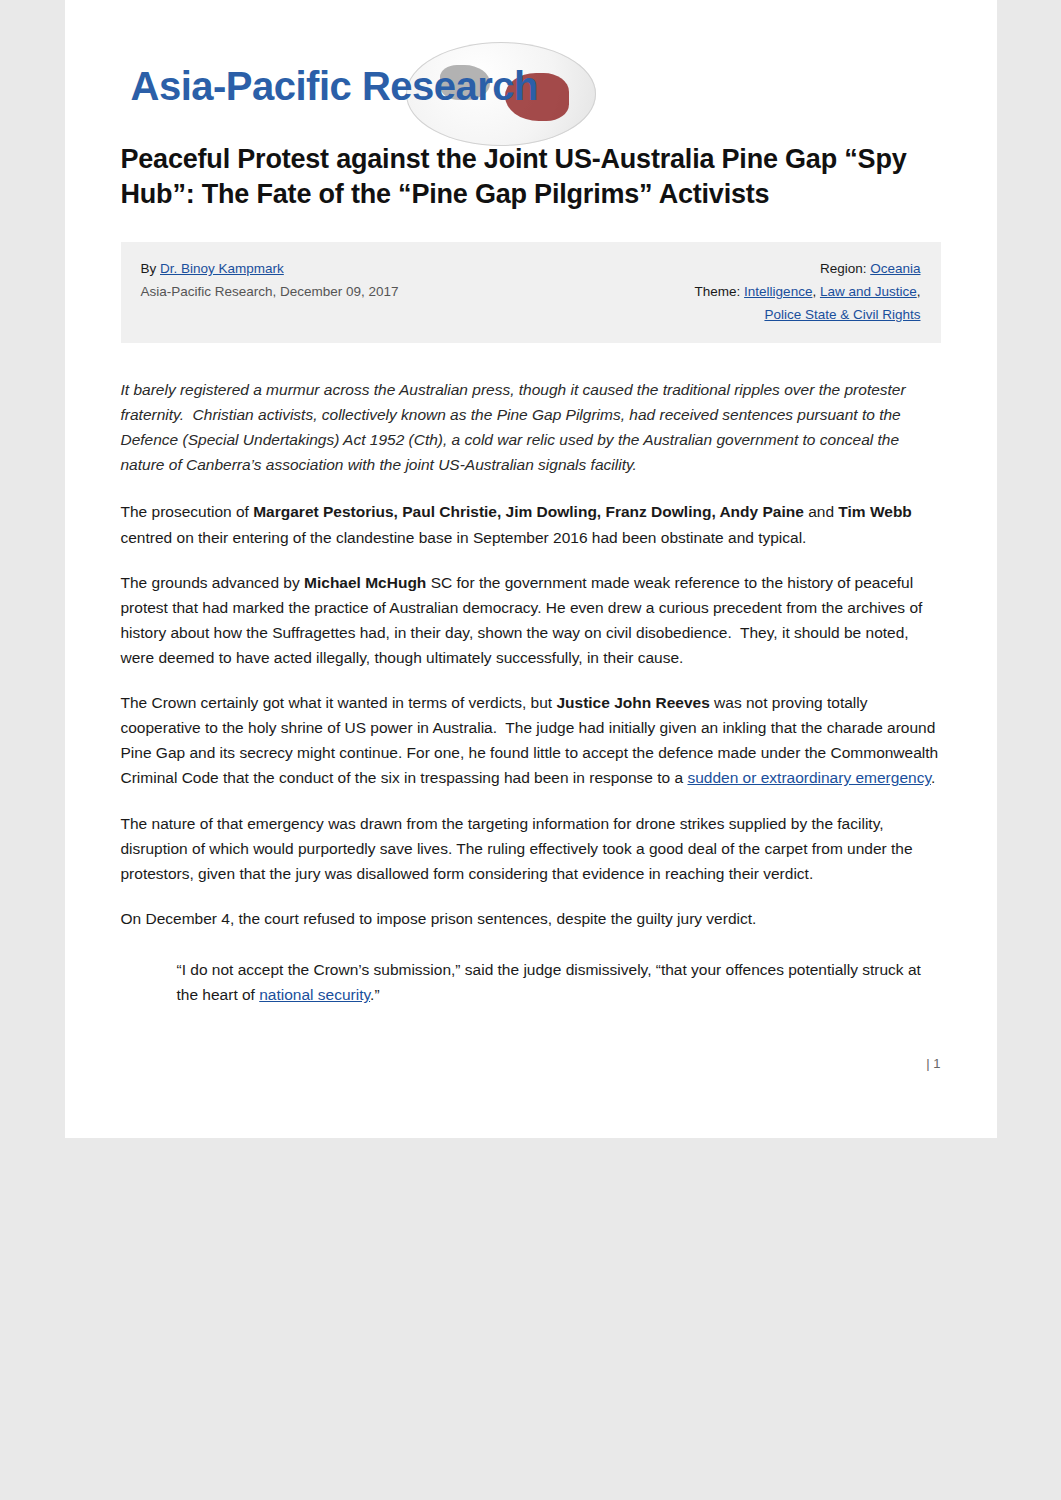Asia-Pacific Research
Peaceful Protest against the Joint US-Australia Pine Gap “Spy Hub”: The Fate of the “Pine Gap Pilgrims” Activists
By Dr. Binoy Kampmark
Asia-Pacific Research, December 09, 2017
Region: Oceania
Theme: Intelligence, Law and Justice,
Police State & Civil Rights
It barely registered a murmur across the Australian press, though it caused the traditional ripples over the protester fraternity. Christian activists, collectively known as the Pine Gap Pilgrims, had received sentences pursuant to the Defence (Special Undertakings) Act 1952 (Cth), a cold war relic used by the Australian government to conceal the nature of Canberra’s association with the joint US-Australian signals facility.
The prosecution of Margaret Pestorius, Paul Christie, Jim Dowling, Franz Dowling, Andy Paine and Tim Webb centred on their entering of the clandestine base in September 2016 had been obstinate and typical.
The grounds advanced by Michael McHugh SC for the government made weak reference to the history of peaceful protest that had marked the practice of Australian democracy. He even drew a curious precedent from the archives of history about how the Suffragettes had, in their day, shown the way on civil disobedience. They, it should be noted, were deemed to have acted illegally, though ultimately successfully, in their cause.
The Crown certainly got what it wanted in terms of verdicts, but Justice John Reeves was not proving totally cooperative to the holy shrine of US power in Australia. The judge had initially given an inkling that the charade around Pine Gap and its secrecy might continue. For one, he found little to accept the defence made under the Commonwealth Criminal Code that the conduct of the six in trespassing had been in response to a sudden or extraordinary emergency.
The nature of that emergency was drawn from the targeting information for drone strikes supplied by the facility, disruption of which would purportedly save lives. The ruling effectively took a good deal of the carpet from under the protestors, given that the jury was disallowed form considering that evidence in reaching their verdict.
On December 4, the court refused to impose prison sentences, despite the guilty jury verdict.
“I do not accept the Crown’s submission,” said the judge dismissively, “that your offences potentially struck at the heart of national security.”
| 1